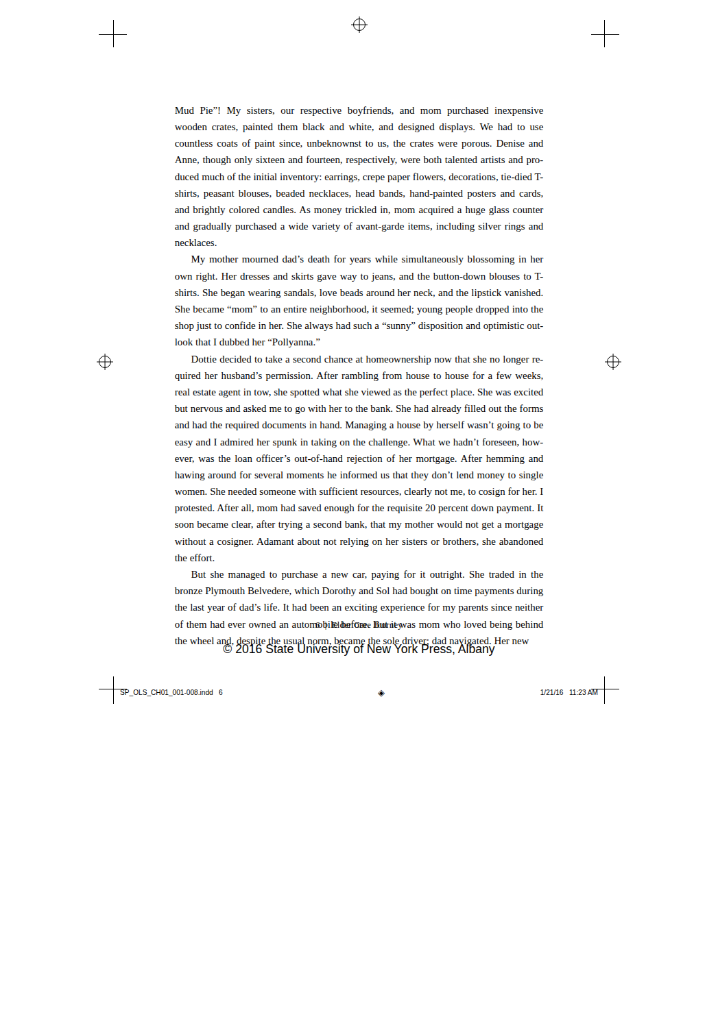Mud Pie”! My sisters, our respective boyfriends, and mom purchased inexpensive wooden crates, painted them black and white, and designed displays. We had to use countless coats of paint since, unbeknownst to us, the crates were porous. Denise and Anne, though only sixteen and fourteen, respectively, were both talented artists and produced much of the initial inventory: earrings, crepe paper flowers, decorations, tie-died T-shirts, peasant blouses, beaded necklaces, head bands, hand-painted posters and cards, and brightly colored candles. As money trickled in, mom acquired a huge glass counter and gradually purchased a wide variety of avant-garde items, including silver rings and necklaces.
My mother mourned dad’s death for years while simultaneously blossoming in her own right. Her dresses and skirts gave way to jeans, and the button-down blouses to T-shirts. She began wearing sandals, love beads around her neck, and the lipstick vanished. She became “mom” to an entire neighborhood, it seemed; young people dropped into the shop just to confide in her. She always had such a “sunny” disposition and optimistic outlook that I dubbed her “Pollyanna.”
Dottie decided to take a second chance at homeownership now that she no longer required her husband’s permission. After rambling from house to house for a few weeks, real estate agent in tow, she spotted what she viewed as the perfect place. She was excited but nervous and asked me to go with her to the bank. She had already filled out the forms and had the required documents in hand. Managing a house by herself wasn’t going to be easy and I admired her spunk in taking on the challenge. What we hadn’t foreseen, however, was the loan officer’s out-of-hand rejection of her mortgage. After hemming and hawing around for several moments he informed us that they don’t lend money to single women. She needed someone with sufficient resources, clearly not me, to cosign for her. I protested. After all, mom had saved enough for the requisite 20 percent down payment. It soon became clear, after trying a second bank, that my mother would not get a mortgage without a cosigner. Adamant about not relying on her sisters or brothers, she abandoned the effort.
But she managed to purchase a new car, paying for it outright. She traded in the bronze Plymouth Belvedere, which Dorothy and Sol had bought on time payments during the last year of dad’s life. It had been an exciting experience for my parents since neither of them had ever owned an automobile before. But it was mom who loved being behind the wheel and, despite the usual norm, became the sole driver; dad navigated. Her new
6|Elder Care Journey
© 2016 State University of New York Press, Albany
SP_OLS_CH01_001-008.indd 6 ◈ 1/21/16 11:23 AM